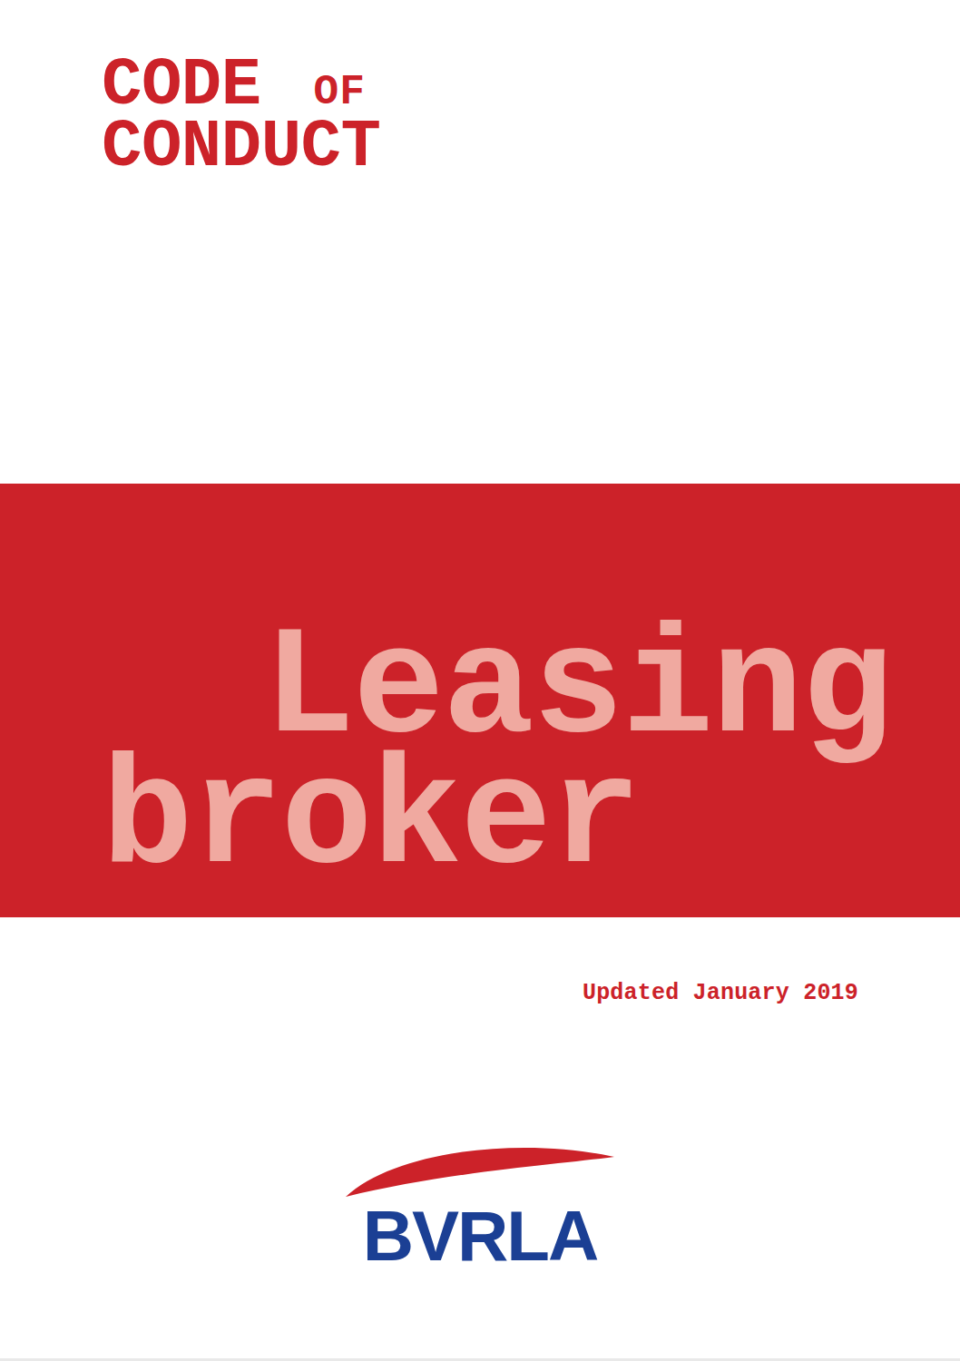CODE OF
CONDUCT
Leasing broker
Updated January 2019
BVRLA